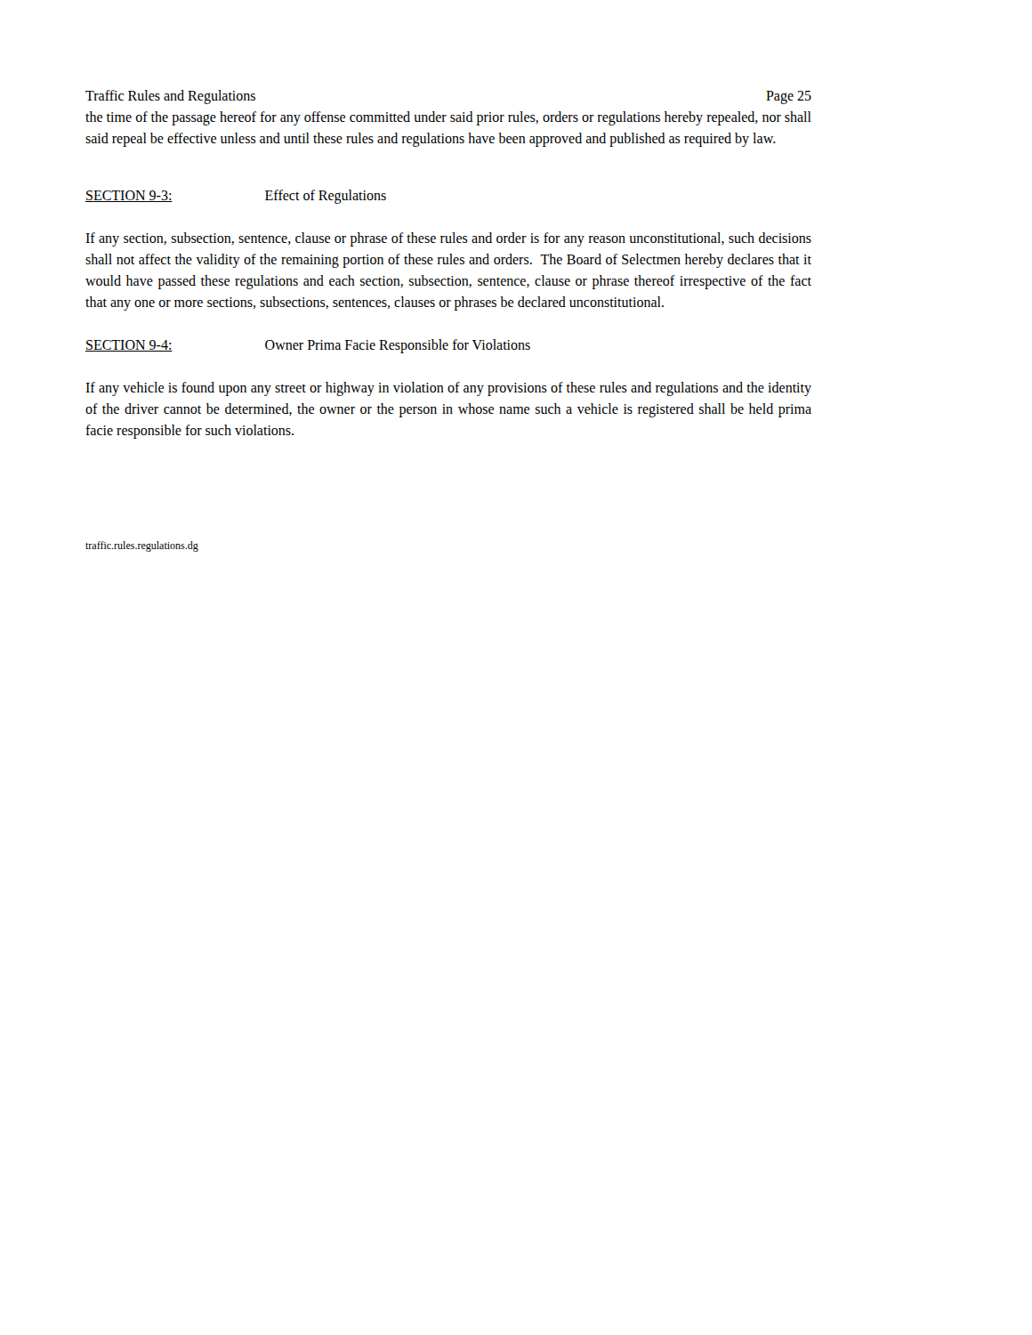Traffic Rules and Regulations Page 25
the time of the passage hereof for any offense committed under said prior rules, orders or regulations hereby repealed, nor shall said repeal be effective unless and until these rules and regulations have been approved and published as required by law.
SECTION 9-3: Effect of Regulations
If any section, subsection, sentence, clause or phrase of these rules and order is for any reason unconstitutional, such decisions shall not affect the validity of the remaining portion of these rules and orders. The Board of Selectmen hereby declares that it would have passed these regulations and each section, subsection, sentence, clause or phrase thereof irrespective of the fact that any one or more sections, subsections, sentences, clauses or phrases be declared unconstitutional.
SECTION 9-4: Owner Prima Facie Responsible for Violations
If any vehicle is found upon any street or highway in violation of any provisions of these rules and regulations and the identity of the driver cannot be determined, the owner or the person in whose name such a vehicle is registered shall be held prima facie responsible for such violations.
traffic.rules.regulations.dg